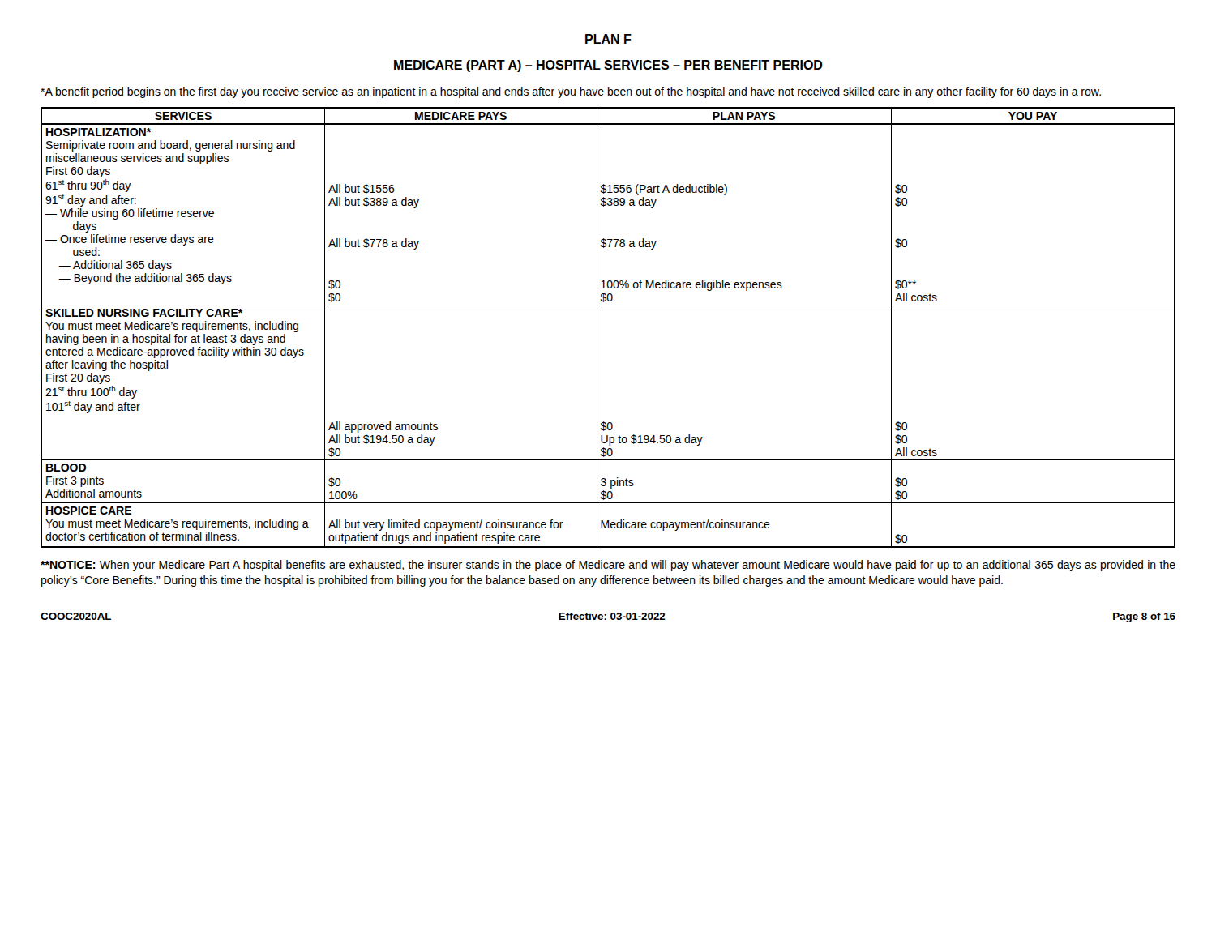PLAN F
MEDICARE (PART A) – HOSPITAL SERVICES – PER BENEFIT PERIOD
*A benefit period begins on the first day you receive service as an inpatient in a hospital and ends after you have been out of the hospital and have not received skilled care in any other facility for 60 days in a row.
| SERVICES | MEDICARE PAYS | PLAN PAYS | YOU PAY |
| --- | --- | --- | --- |
| HOSPITALIZATION* Semiprivate room and board, general nursing and miscellaneous services and supplies First 60 days 61 st thru 90 th day 91 st day and after: — While using 60 lifetime reserve days — Once lifetime reserve days are used: — Additional 365 days — Beyond the additional 365 days | All but $1556 All but $389 a day All but $778 a day $0 $0 | $1556 (Part A deductible) $389 a day $778 a day 100% of Medicare eligible expenses $0 | $0 $0 $0 $0** All costs |
| SKILLED NURSING FACILITY CARE* You must meet Medicare’s requirements, including having been in a hospital for at least 3 days and entered a Medicare-approved facility within 30 days after leaving the hospital First 20 days 21 st thru 100 th day 101 st day and after | All approved amounts All but $194.50 a day $0 | $0 Up to $194.50 a day $0 | $0 $0 All costs |
| BLOOD First 3 pints Additional amounts | $0 100% | 3 pints $0 | $0 $0 |
| HOSPICE CARE You must meet Medicare’s requirements, including a doctor’s certification of terminal illness. | All but very limited copayment/ coinsurance for outpatient drugs and inpatient respite care | Medicare copayment/coinsurance | $0 |
**NOTICE: When your Medicare Part A hospital benefits are exhausted, the insurer stands in the place of Medicare and will pay whatever amount Medicare would have paid for up to an additional 365 days as provided in the policy’s “Core Benefits.” During this time the hospital is prohibited from billing you for the balance based on any difference between its billed charges and the amount Medicare would have paid.
COOC2020AL
Effective: 03-01-2022
Page 8 of 16